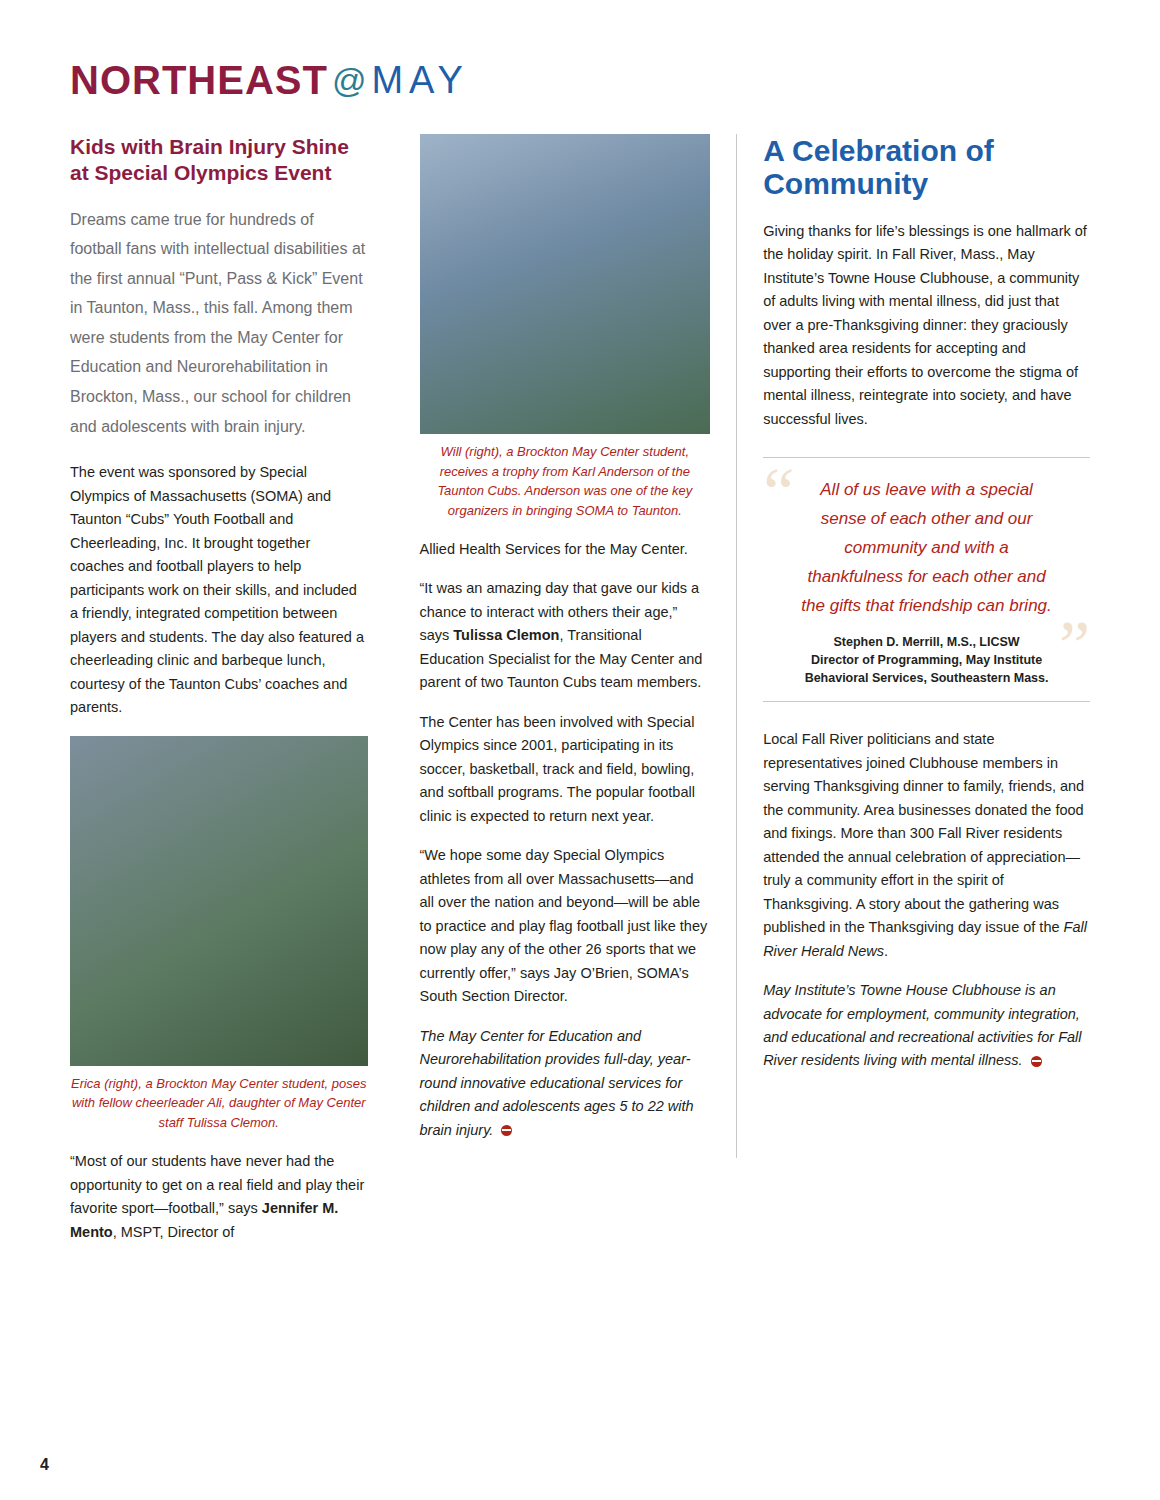NORTHEAST@MAY
Kids with Brain Injury Shine at Special Olympics Event
Dreams came true for hundreds of football fans with intellectual disabilities at the first annual “Punt, Pass & Kick” Event in Taunton, Mass., this fall. Among them were students from the May Center for Education and Neurorehabilitation in Brockton, Mass., our school for children and adolescents with brain injury.
The event was sponsored by Special Olympics of Massachusetts (SOMA) and Taunton “Cubs” Youth Football and Cheerleading, Inc. It brought together coaches and football players to help participants work on their skills, and included a friendly, integrated competition between players and students. The day also featured a cheerleading clinic and barbeque lunch, courtesy of the Taunton Cubs’ coaches and parents.
Erica (right), a Brockton May Center student, poses with fellow cheerleader Ali, daughter of May Center staff Tulissa Clemon.
“Most of our students have never had the opportunity to get on a real field and play their favorite sport—football,” says Jennifer M. Mento, MSPT, Director of
Will (right), a Brockton May Center student, receives a trophy from Karl Anderson of the Taunton Cubs. Anderson was one of the key organizers in bringing SOMA to Taunton.
Allied Health Services for the May Center.
“It was an amazing day that gave our kids a chance to interact with others their age,” says Tulissa Clemon, Transitional Education Specialist for the May Center and parent of two Taunton Cubs team members.
The Center has been involved with Special Olympics since 2001, participating in its soccer, basketball, track and field, bowling, and softball programs. The popular football clinic is expected to return next year.
“We hope some day Special Olympics athletes from all over Massachusetts—and all over the nation and beyond—will be able to practice and play flag football just like they now play any of the other 26 sports that we currently offer,” says Jay O’Brien, SOMA’s South Section Director.
The May Center for Education and Neurorehabilitation provides full-day, year-round innovative educational services for children and adolescents ages 5 to 22 with brain injury.
A Celebration of Community
Giving thanks for life’s blessings is one hallmark of the holiday spirit. In Fall River, Mass., May Institute’s Towne House Clubhouse, a community of adults living with mental illness, did just that over a pre-Thanksgiving dinner: they graciously thanked area residents for accepting and supporting their efforts to overcome the stigma of mental illness, reintegrate into society, and have successful lives.
“ ”
All of us leave with a special sense of each other and our community and with a thankfulness for each other and the gifts that friendship can bring.
Stephen D. Merrill, M.S., LICSW
Director of Programming, May Institute
Behavioral Services, Southeastern Mass.
Local Fall River politicians and state representatives joined Clubhouse members in serving Thanksgiving dinner to family, friends, and the community. Area businesses donated the food and fixings. More than 300 Fall River residents attended the annual celebration of appreciation—truly a community effort in the spirit of Thanksgiving. A story about the gathering was published in the Thanksgiving day issue of the Fall River Herald News.
May Institute’s Towne House Clubhouse is an advocate for employment, community integration, and educational and recreational activities for Fall River residents living with mental illness.
4